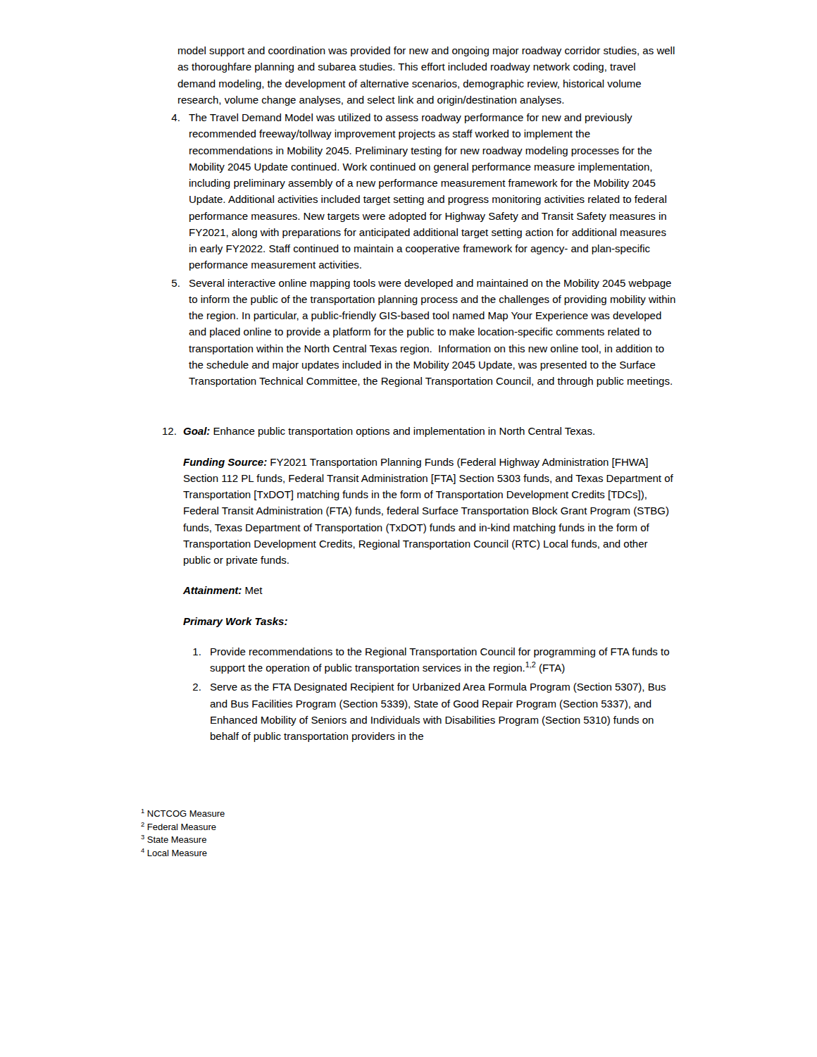model support and coordination was provided for new and ongoing major roadway corridor studies, as well as thoroughfare planning and subarea studies. This effort included roadway network coding, travel demand modeling, the development of alternative scenarios, demographic review, historical volume research, volume change analyses, and select link and origin/destination analyses.
The Travel Demand Model was utilized to assess roadway performance for new and previously recommended freeway/tollway improvement projects as staff worked to implement the recommendations in Mobility 2045. Preliminary testing for new roadway modeling processes for the Mobility 2045 Update continued. Work continued on general performance measure implementation, including preliminary assembly of a new performance measurement framework for the Mobility 2045 Update. Additional activities included target setting and progress monitoring activities related to federal performance measures. New targets were adopted for Highway Safety and Transit Safety measures in FY2021, along with preparations for anticipated additional target setting action for additional measures in early FY2022. Staff continued to maintain a cooperative framework for agency- and plan-specific performance measurement activities.
Several interactive online mapping tools were developed and maintained on the Mobility 2045 webpage to inform the public of the transportation planning process and the challenges of providing mobility within the region. In particular, a public-friendly GIS-based tool named Map Your Experience was developed and placed online to provide a platform for the public to make location-specific comments related to transportation within the North Central Texas region. Information on this new online tool, in addition to the schedule and major updates included in the Mobility 2045 Update, was presented to the Surface Transportation Technical Committee, the Regional Transportation Council, and through public meetings.
12.
Goal: Enhance public transportation options and implementation in North Central Texas.
Funding Source: FY2021 Transportation Planning Funds (Federal Highway Administration [FHWA] Section 112 PL funds, Federal Transit Administration [FTA] Section 5303 funds, and Texas Department of Transportation [TxDOT] matching funds in the form of Transportation Development Credits [TDCs]), Federal Transit Administration (FTA) funds, federal Surface Transportation Block Grant Program (STBG) funds, Texas Department of Transportation (TxDOT) funds and in-kind matching funds in the form of Transportation Development Credits, Regional Transportation Council (RTC) Local funds, and other public or private funds.
Attainment: Met
Primary Work Tasks:
Provide recommendations to the Regional Transportation Council for programming of FTA funds to support the operation of public transportation services in the region.1,2 (FTA)
Serve as the FTA Designated Recipient for Urbanized Area Formula Program (Section 5307), Bus and Bus Facilities Program (Section 5339), State of Good Repair Program (Section 5337), and Enhanced Mobility of Seniors and Individuals with Disabilities Program (Section 5310) funds on behalf of public transportation providers in the
1 NCTCOG Measure
2 Federal Measure
3 State Measure
4 Local Measure